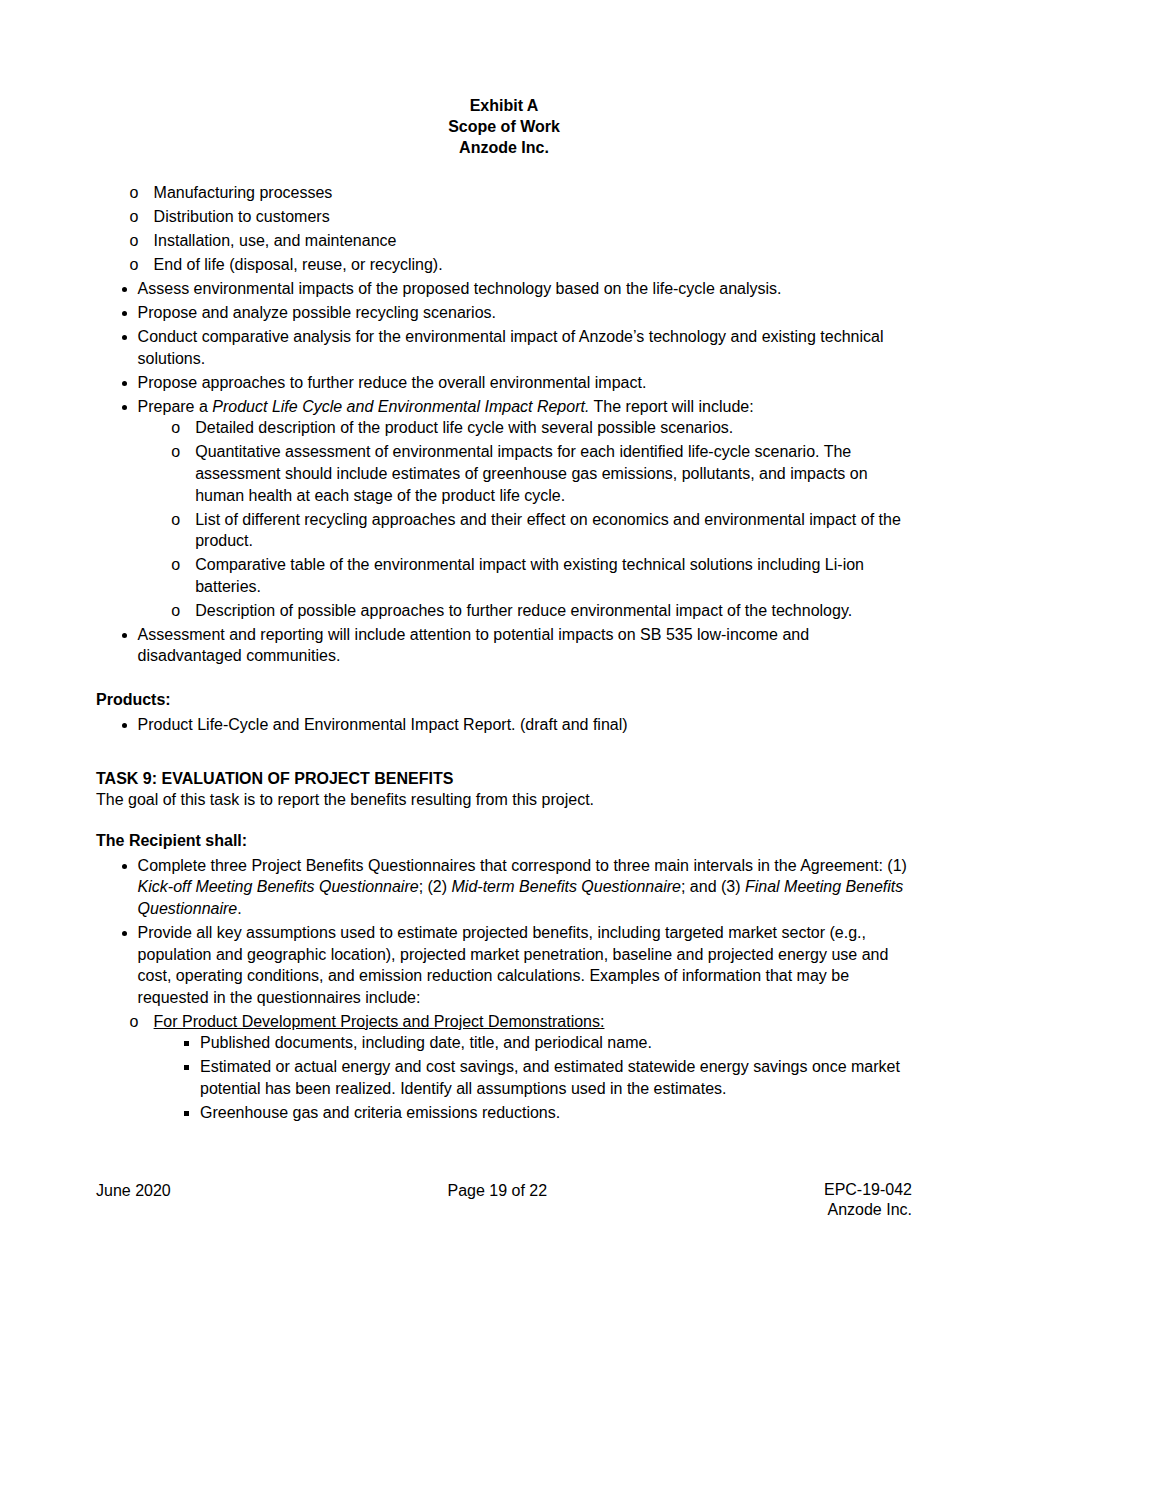Exhibit A
Scope of Work
Anzode Inc.
Manufacturing processes
Distribution to customers
Installation, use, and maintenance
End of life (disposal, reuse, or recycling).
Assess environmental impacts of the proposed technology based on the life-cycle analysis.
Propose and analyze possible recycling scenarios.
Conduct comparative analysis for the environmental impact of Anzode’s technology and existing technical solutions.
Propose approaches to further reduce the overall environmental impact.
Prepare a Product Life Cycle and Environmental Impact Report. The report will include:
Detailed description of the product life cycle with several possible scenarios.
Quantitative assessment of environmental impacts for each identified life-cycle scenario. The assessment should include estimates of greenhouse gas emissions, pollutants, and impacts on human health at each stage of the product life cycle.
List of different recycling approaches and their effect on economics and environmental impact of the product.
Comparative table of the environmental impact with existing technical solutions including Li-ion batteries.
Description of possible approaches to further reduce environmental impact of the technology.
Assessment and reporting will include attention to potential impacts on SB 535 low-income and disadvantaged communities.
Products:
Product Life-Cycle and Environmental Impact Report. (draft and final)
TASK 9: EVALUATION OF PROJECT BENEFITS
The goal of this task is to report the benefits resulting from this project.
The Recipient shall:
Complete three Project Benefits Questionnaires that correspond to three main intervals in the Agreement: (1) Kick-off Meeting Benefits Questionnaire; (2) Mid-term Benefits Questionnaire; and (3) Final Meeting Benefits Questionnaire.
Provide all key assumptions used to estimate projected benefits, including targeted market sector (e.g., population and geographic location), projected market penetration, baseline and projected energy use and cost, operating conditions, and emission reduction calculations. Examples of information that may be requested in the questionnaires include:
For Product Development Projects and Project Demonstrations:
Published documents, including date, title, and periodical name.
Estimated or actual energy and cost savings, and estimated statewide energy savings once market potential has been realized. Identify all assumptions used in the estimates.
Greenhouse gas and criteria emissions reductions.
June 2020
Page 19 of 22
EPC-19-042
Anzode Inc.